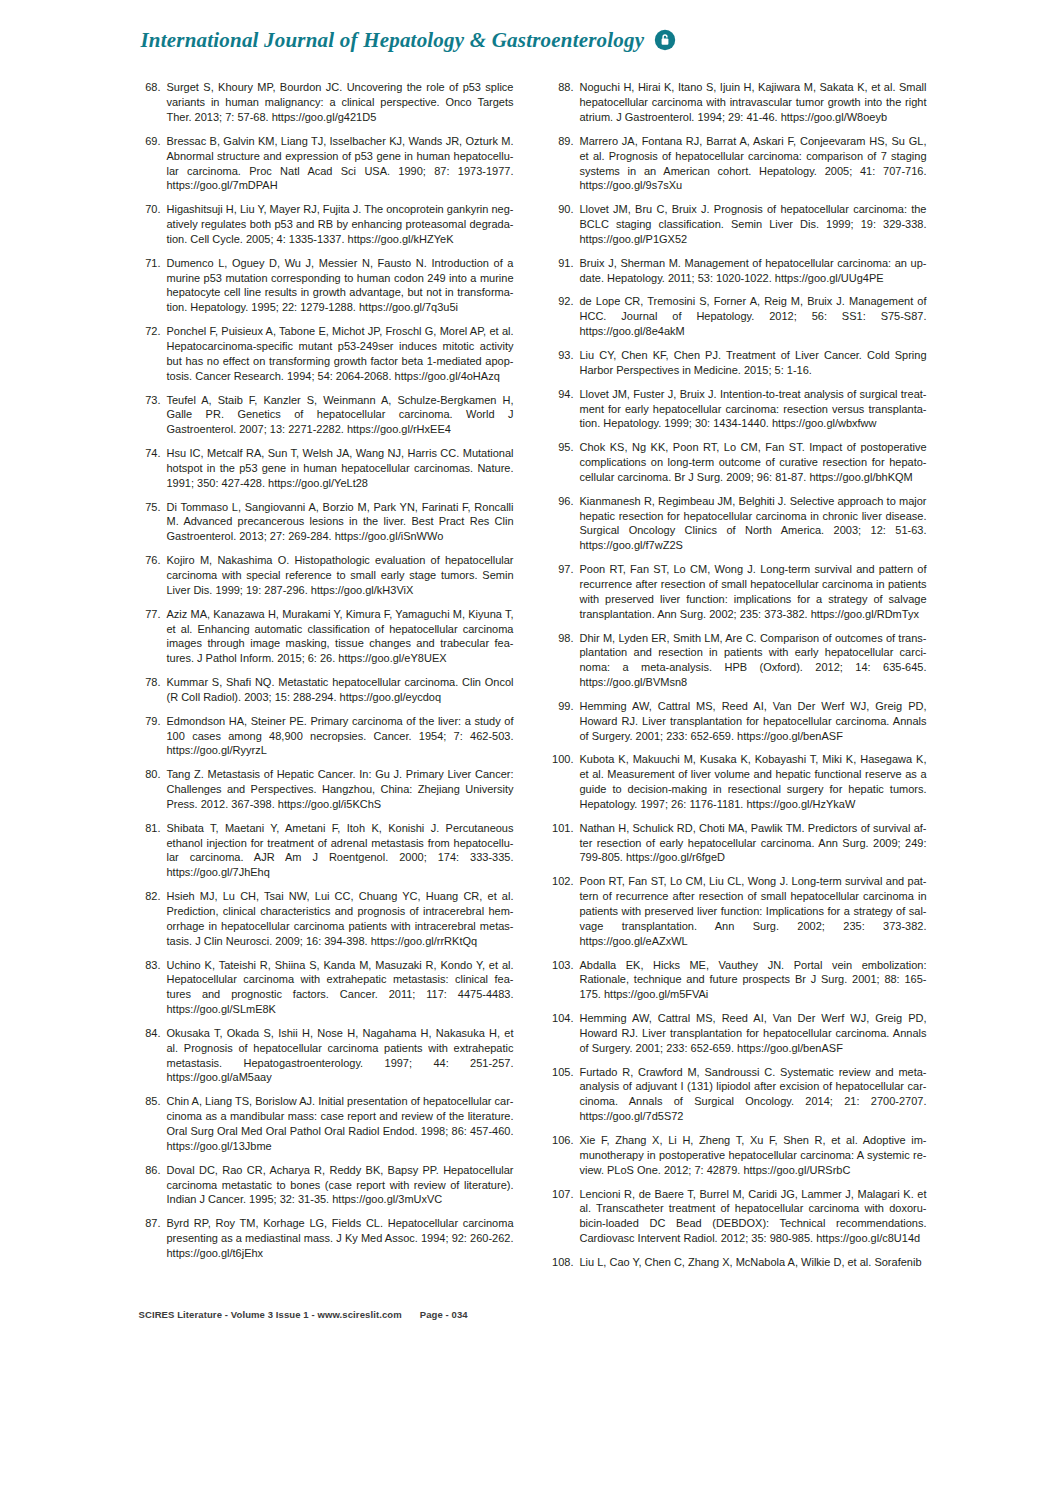International Journal of Hepatology & Gastroenterology
68. Surget S, Khoury MP, Bourdon JC. Uncovering the role of p53 splice variants in human malignancy: a clinical perspective. Onco Targets Ther. 2013; 7: 57-68. https://goo.gl/g421D5
69. Bressac B, Galvin KM, Liang TJ, Isselbacher KJ, Wands JR, Ozturk M. Abnormal structure and expression of p53 gene in human hepatocellular carcinoma. Proc Natl Acad Sci USA. 1990; 87: 1973-1977. https://goo.gl/7mDPAH
70. Higashitsuji H, Liu Y, Mayer RJ, Fujita J. The oncoprotein gankyrin negatively regulates both p53 and RB by enhancing proteasomal degradation. Cell Cycle. 2005; 4: 1335-1337. https://goo.gl/kHZYeK
71. Dumenco L, Oguey D, Wu J, Messier N, Fausto N. Introduction of a murine p53 mutation corresponding to human codon 249 into a murine hepatocyte cell line results in growth advantage, but not in transformation. Hepatology. 1995; 22: 1279-1288. https://goo.gl/7q3u5i
72. Ponchel F, Puisieux A, Tabone E, Michot JP, Froschl G, Morel AP, et al. Hepatocarcinoma-specific mutant p53-249ser induces mitotic activity but has no effect on transforming growth factor beta 1-mediated apoptosis. Cancer Research. 1994; 54: 2064-2068. https://goo.gl/4oHAzq
73. Teufel A, Staib F, Kanzler S, Weinmann A, Schulze-Bergkamen H, Galle PR. Genetics of hepatocellular carcinoma. World J Gastroenterol. 2007; 13: 2271-2282. https://goo.gl/rHxEE4
74. Hsu IC, Metcalf RA, Sun T, Welsh JA, Wang NJ, Harris CC. Mutational hotspot in the p53 gene in human hepatocellular carcinomas. Nature. 1991; 350: 427-428. https://goo.gl/YeLt28
75. Di Tommaso L, Sangiovanni A, Borzio M, Park YN, Farinati F, Roncalli M. Advanced precancerous lesions in the liver. Best Pract Res Clin Gastroenterol. 2013; 27: 269-284. https://goo.gl/iSnWWo
76. Kojiro M, Nakashima O. Histopathologic evaluation of hepatocellular carcinoma with special reference to small early stage tumors. Semin Liver Dis. 1999; 19: 287-296. https://goo.gl/kH3ViX
77. Aziz MA, Kanazawa H, Murakami Y, Kimura F, Yamaguchi M, Kiyuna T, et al. Enhancing automatic classification of hepatocellular carcinoma images through image masking, tissue changes and trabecular features. J Pathol Inform. 2015; 6: 26. https://goo.gl/eY8UEX
78. Kummar S, Shafi NQ. Metastatic hepatocellular carcinoma. Clin Oncol (R Coll Radiol). 2003; 15: 288-294. https://goo.gl/eycdoq
79. Edmondson HA, Steiner PE. Primary carcinoma of the liver: a study of 100 cases among 48,900 necropsies. Cancer. 1954; 7: 462-503. https://goo.gl/RyyrzL
80. Tang Z. Metastasis of Hepatic Cancer. In: Gu J. Primary Liver Cancer: Challenges and Perspectives. Hangzhou, China: Zhejiang University Press. 2012. 367-398. https://goo.gl/i5KChS
81. Shibata T, Maetani Y, Ametani F, Itoh K, Konishi J. Percutaneous ethanol injection for treatment of adrenal metastasis from hepatocellular carcinoma. AJR Am J Roentgenol. 2000; 174: 333-335. https://goo.gl/7JhEhq
82. Hsieh MJ, Lu CH, Tsai NW, Lui CC, Chuang YC, Huang CR, et al. Prediction, clinical characteristics and prognosis of intracerebral hemorrhage in hepatocellular carcinoma patients with intracerebral metastasis. J Clin Neurosci. 2009; 16: 394-398. https://goo.gl/rrRKtQq
83. Uchino K, Tateishi R, Shiina S, Kanda M, Masuzaki R, Kondo Y, et al. Hepatocellular carcinoma with extrahepatic metastasis: clinical features and prognostic factors. Cancer. 2011; 117: 4475-4483. https://goo.gl/SLmE8K
84. Okusaka T, Okada S, Ishii H, Nose H, Nagahama H, Nakasuka H, et al. Prognosis of hepatocellular carcinoma patients with extrahepatic metastasis. Hepatogastroenterology. 1997; 44: 251-257. https://goo.gl/aM5aay
85. Chin A, Liang TS, Borislow AJ. Initial presentation of hepatocellular carcinoma as a mandibular mass: case report and review of the literature. Oral Surg Oral Med Oral Pathol Oral Radiol Endod. 1998; 86: 457-460. https://goo.gl/13Jbme
86. Doval DC, Rao CR, Acharya R, Reddy BK, Bapsy PP. Hepatocellular carcinoma metastatic to bones (case report with review of literature). Indian J Cancer. 1995; 32: 31-35. https://goo.gl/3mUxVC
87. Byrd RP, Roy TM, Korhage LG, Fields CL. Hepatocellular carcinoma presenting as a mediastinal mass. J Ky Med Assoc. 1994; 92: 260-262. https://goo.gl/t6jEhx
88. Noguchi H, Hirai K, Itano S, Ijuin H, Kajiwara M, Sakata K, et al. Small hepatocellular carcinoma with intravascular tumor growth into the right atrium. J Gastroenterol. 1994; 29: 41-46. https://goo.gl/W8oeyb
89. Marrero JA, Fontana RJ, Barrat A, Askari F, Conjeevaram HS, Su GL, et al. Prognosis of hepatocellular carcinoma: comparison of 7 staging systems in an American cohort. Hepatology. 2005; 41: 707-716. https://goo.gl/9s7sXu
90. Llovet JM, Bru C, Bruix J. Prognosis of hepatocellular carcinoma: the BCLC staging classification. Semin Liver Dis. 1999; 19: 329-338. https://goo.gl/P1GX52
91. Bruix J, Sherman M. Management of hepatocellular carcinoma: an update. Hepatology. 2011; 53: 1020-1022. https://goo.gl/UUg4PE
92. de Lope CR, Tremosini S, Forner A, Reig M, Bruix J. Management of HCC. Journal of Hepatology. 2012; 56: SS1: S75-S87. https://goo.gl/8e4akM
93. Liu CY, Chen KF, Chen PJ. Treatment of Liver Cancer. Cold Spring Harbor Perspectives in Medicine. 2015; 5: 1-16.
94. Llovet JM, Fuster J, Bruix J. Intention-to-treat analysis of surgical treatment for early hepatocellular carcinoma: resection versus transplantation. Hepatology. 1999; 30: 1434-1440. https://goo.gl/wbxfww
95. Chok KS, Ng KK, Poon RT, Lo CM, Fan ST. Impact of postoperative complications on long-term outcome of curative resection for hepatocellular carcinoma. Br J Surg. 2009; 96: 81-87. https://goo.gl/bhKQM
96. Kianmanesh R, Regimbeau JM, Belghiti J. Selective approach to major hepatic resection for hepatocellular carcinoma in chronic liver disease. Surgical Oncology Clinics of North America. 2003; 12: 51-63. https://goo.gl/f7wZ2S
97. Poon RT, Fan ST, Lo CM, Wong J. Long-term survival and pattern of recurrence after resection of small hepatocellular carcinoma in patients with preserved liver function: implications for a strategy of salvage transplantation. Ann Surg. 2002; 235: 373-382. https://goo.gl/RDmTyx
98. Dhir M, Lyden ER, Smith LM, Are C. Comparison of outcomes of transplantation and resection in patients with early hepatocellular carcinoma: a meta-analysis. HPB (Oxford). 2012; 14: 635-645. https://goo.gl/BVMsn8
99. Hemming AW, Cattral MS, Reed AI, Van Der Werf WJ, Greig PD, Howard RJ. Liver transplantation for hepatocellular carcinoma. Annals of Surgery. 2001; 233: 652-659. https://goo.gl/benASF
100. Kubota K, Makuuchi M, Kusaka K, Kobayashi T, Miki K, Hasegawa K, et al. Measurement of liver volume and hepatic functional reserve as a guide to decision-making in resectional surgery for hepatic tumors. Hepatology. 1997; 26: 1176-1181. https://goo.gl/HzYkaW
101. Nathan H, Schulick RD, Choti MA, Pawlik TM. Predictors of survival after resection of early hepatocellular carcinoma. Ann Surg. 2009; 249: 799-805. https://goo.gl/r6fgeD
102. Poon RT, Fan ST, Lo CM, Liu CL, Wong J. Long-term survival and pattern of recurrence after resection of small hepatocellular carcinoma in patients with preserved liver function: Implications for a strategy of salvage transplantation. Ann Surg. 2002; 235: 373-382. https://goo.gl/eAZxWL
103. Abdalla EK, Hicks ME, Vauthey JN. Portal vein embolization: Rationale, technique and future prospects Br J Surg. 2001; 88: 165-175. https://goo.gl/m5FVAi
104. Hemming AW, Cattral MS, Reed AI, Van Der Werf WJ, Greig PD, Howard RJ. Liver transplantation for hepatocellular carcinoma. Annals of Surgery. 2001; 233: 652-659. https://goo.gl/benASF
105. Furtado R, Crawford M, Sandroussi C. Systematic review and meta-analysis of adjuvant I (131) lipiodol after excision of hepatocellular carcinoma. Annals of Surgical Oncology. 2014; 21: 2700-2707. https://goo.gl/7d5S72
106. Xie F, Zhang X, Li H, Zheng T, Xu F, Shen R, et al. Adoptive immunotherapy in postoperative hepatocellular carcinoma: A systemic review. PLoS One. 2012; 7: 42879. https://goo.gl/URSrbC
107. Lencioni R, de Baere T, Burrel M, Caridi JG, Lammer J, Malagari K. et al. Transcatheter treatment of hepatocellular carcinoma with doxorubicin-loaded DC Bead (DEBDOX): Technical recommendations. Cardiovasc Intervent Radiol. 2012; 35: 980-985. https://goo.gl/c8U14d
108. Liu L, Cao Y, Chen C, Zhang X, McNabola A, Wilkie D, et al. Sorafenib
SCIRES Literature - Volume 3 Issue 1 - www.scireslit.com Page - 034